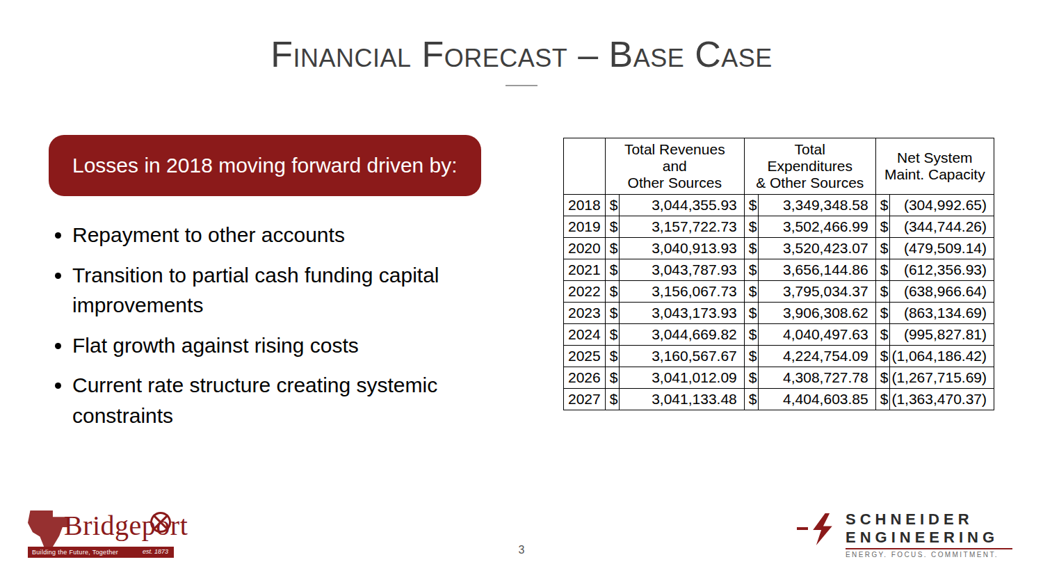Financial Forecast – Base Case
Losses in 2018 moving forward driven by:
Repayment to other accounts
Transition to partial cash funding capital improvements
Flat growth against rising costs
Current rate structure creating systemic constraints
| | Total Revenues and Other Sources | Total Expenditures & Other Sources | Net System Maint. Capacity |
| --- | --- | --- | --- |
| 2018 | $ | 3,044,355.93 | $ | 3,349,348.58 | $ | (304,992.65) |
| 2019 | $ | 3,157,722.73 | $ | 3,502,466.99 | $ | (344,744.26) |
| 2020 | $ | 3,040,913.93 | $ | 3,520,423.07 | $ | (479,509.14) |
| 2021 | $ | 3,043,787.93 | $ | 3,656,144.86 | $ | (612,356.93) |
| 2022 | $ | 3,156,067.73 | $ | 3,795,034.37 | $ | (638,966.64) |
| 2023 | $ | 3,043,173.93 | $ | 3,906,308.62 | $ | (863,134.69) |
| 2024 | $ | 3,044,669.82 | $ | 4,040,497.63 | $ | (995,827.81) |
| 2025 | $ | 3,160,567.67 | $ | 4,224,754.09 | $ | (1,064,186.42) |
| 2026 | $ | 3,041,012.09 | $ | 4,308,727.78 | $ | (1,267,715.69) |
| 2027 | $ | 3,041,133.48 | $ | 4,404,603.85 | $ | (1,363,470.37) |
Bridgeport
Building the Future, Together
est. 1873
3
SCHNEIDER
ENGINEERING
ENERGY. FOCUS. COMMITMENT.